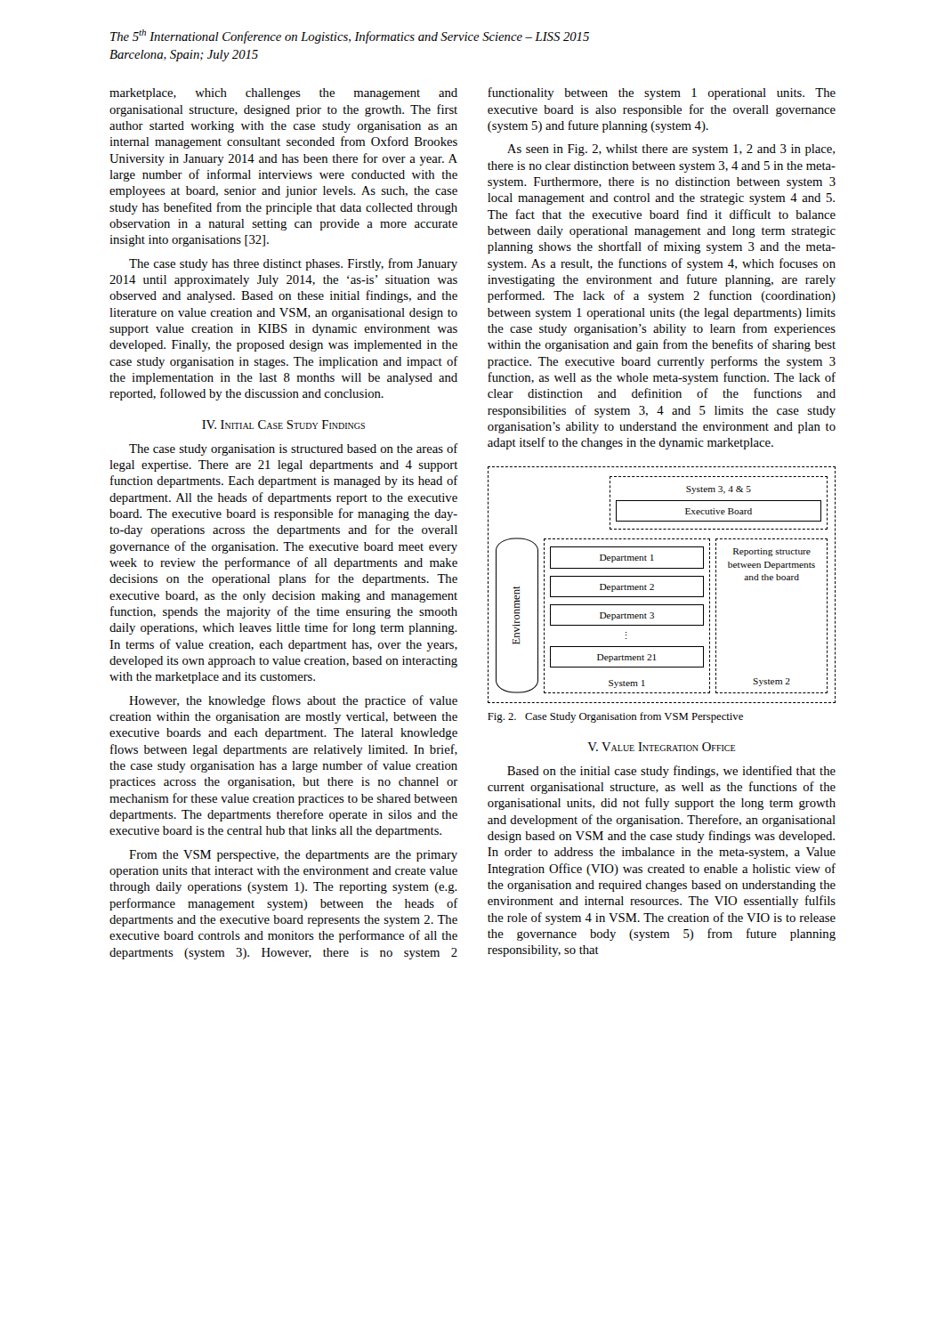The 5th International Conference on Logistics, Informatics and Service Science – LISS 2015
Barcelona, Spain; July 2015
marketplace, which challenges the management and organisational structure, designed prior to the growth. The first author started working with the case study organisation as an internal management consultant seconded from Oxford Brookes University in January 2014 and has been there for over a year. A large number of informal interviews were conducted with the employees at board, senior and junior levels. As such, the case study has benefited from the principle that data collected through observation in a natural setting can provide a more accurate insight into organisations [32].
The case study has three distinct phases. Firstly, from January 2014 until approximately July 2014, the ‘as-is’ situation was observed and analysed. Based on these initial findings, and the literature on value creation and VSM, an organisational design to support value creation in KIBS in dynamic environment was developed. Finally, the proposed design was implemented in the case study organisation in stages. The implication and impact of the implementation in the last 8 months will be analysed and reported, followed by the discussion and conclusion.
IV. Initial Case Study Findings
The case study organisation is structured based on the areas of legal expertise. There are 21 legal departments and 4 support function departments. Each department is managed by its head of department. All the heads of departments report to the executive board. The executive board is responsible for managing the day-to-day operations across the departments and for the overall governance of the organisation. The executive board meet every week to review the performance of all departments and make decisions on the operational plans for the departments. The executive board, as the only decision making and management function, spends the majority of the time ensuring the smooth daily operations, which leaves little time for long term planning. In terms of value creation, each department has, over the years, developed its own approach to value creation, based on interacting with the marketplace and its customers.
However, the knowledge flows about the practice of value creation within the organisation are mostly vertical, between the executive boards and each department. The lateral knowledge flows between legal departments are relatively limited. In brief, the case study organisation has a large number of value creation practices across the organisation, but there is no channel or mechanism for these value creation practices to be shared between departments. The departments therefore operate in silos and the executive board is the central hub that links all the departments.
From the VSM perspective, the departments are the primary operation units that interact with the environment and create value through daily operations (system 1). The reporting system (e.g. performance management system) between the heads of departments and the executive board represents the system 2. The executive board controls and monitors the performance of all the departments (system 3). However, there is no system 2 functionality between the system 1 operational units. The executive board is also responsible for the overall governance (system 5) and future planning (system 4).
As seen in Fig. 2, whilst there are system 1, 2 and 3 in place, there is no clear distinction between system 3, 4 and 5 in the meta-system. Furthermore, there is no distinction between system 3 local management and control and the strategic system 4 and 5. The fact that the executive board find it difficult to balance between daily operational management and long term strategic planning shows the shortfall of mixing system 3 and the meta-system. As a result, the functions of system 4, which focuses on investigating the environment and future planning, are rarely performed. The lack of a system 2 function (coordination) between system 1 operational units (the legal departments) limits the case study organisation’s ability to learn from experiences within the organisation and gain from the benefits of sharing best practice. The executive board currently performs the system 3 function, as well as the whole meta-system function. The lack of clear distinction and definition of the functions and responsibilities of system 3, 4 and 5 limits the case study organisation’s ability to understand the environment and plan to adapt itself to the changes in the dynamic marketplace.
System 3, 4 & 5
Executive Board
Environment
Department 1
Department 2
Department 3
⋮
Department 21
System 1
Reporting structure between Departments and the board
System 2
Fig. 2. Case Study Organisation from VSM Perspective
V. Value Integration Office
Based on the initial case study findings, we identified that the current organisational structure, as well as the functions of the organisational units, did not fully support the long term growth and development of the organisation. Therefore, an organisational design based on VSM and the case study findings was developed. In order to address the imbalance in the meta-system, a Value Integration Office (VIO) was created to enable a holistic view of the organisation and required changes based on understanding the environment and internal resources. The VIO essentially fulfils the role of system 4 in VSM. The creation of the VIO is to release the governance body (system 5) from future planning responsibility, so that